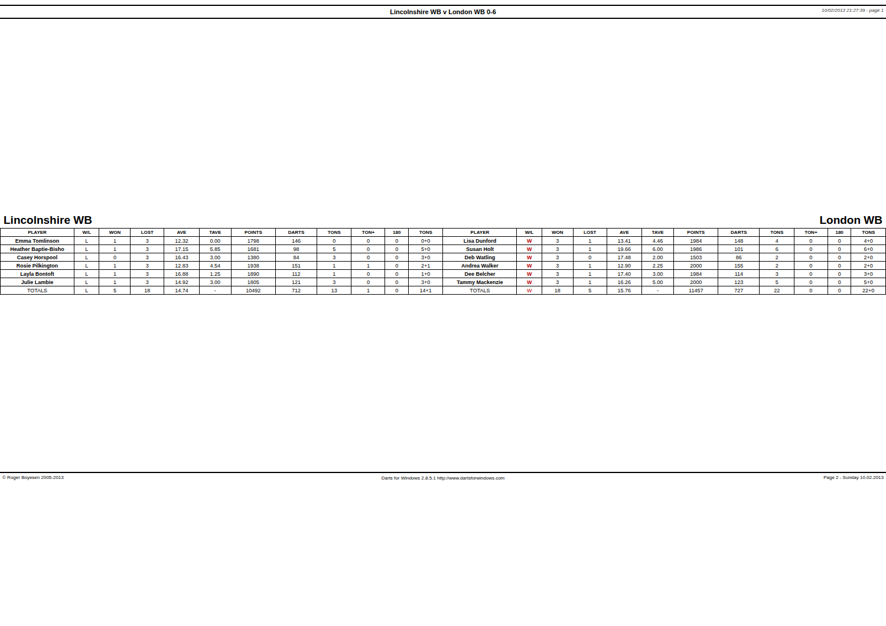Lincolnshire WB v London WB 0-6
10/02/2013 21:27:39 - page 1
Lincolnshire WB
London WB
| PLAYER | W/L | WON | LOST | AVE | TAVE | POINTS | DARTS | TONS | TON+ | 180 | TONS | PLAYER | W/L | WON | LOST | AVE | TAVE | POINTS | DARTS | TONS | TON+ | 180 | TONS |
| --- | --- | --- | --- | --- | --- | --- | --- | --- | --- | --- | --- | --- | --- | --- | --- | --- | --- | --- | --- | --- | --- | --- | --- |
| Emma Tomlinson | L | 1 | 3 | 12.32 | 0.00 | 1798 | 146 | 0 | 0 | 0 | 0+0 | Lisa Dunford | W | 3 | 1 | 13.41 | 4.46 | 1984 | 148 | 4 | 0 | 0 | 4+0 |
| Heather Baptie-Bisho | L | 1 | 3 | 17.15 | 5.85 | 1681 | 98 | 5 | 0 | 0 | 5+0 | Susan Holt | W | 3 | 1 | 19.66 | 6.00 | 1986 | 101 | 6 | 0 | 0 | 6+0 |
| Casey Horspool | L | 0 | 3 | 16.43 | 3.00 | 1380 | 84 | 3 | 0 | 0 | 3+0 | Deb Watling | W | 3 | 0 | 17.48 | 2.00 | 1503 | 86 | 2 | 0 | 0 | 2+0 |
| Rosie Pilkington | L | 1 | 3 | 12.83 | 4.54 | 1938 | 151 | 1 | 1 | 0 | 2+1 | Andrea Walker | W | 3 | 1 | 12.90 | 2.25 | 2000 | 155 | 2 | 0 | 0 | 2+0 |
| Layla Bontoft | L | 1 | 3 | 16.88 | 1.25 | 1890 | 112 | 1 | 0 | 0 | 1+0 | Dee Belcher | W | 3 | 1 | 17.40 | 3.00 | 1984 | 114 | 3 | 0 | 0 | 3+0 |
| Julie Lambie | L | 1 | 3 | 14.92 | 3.00 | 1805 | 121 | 3 | 0 | 0 | 3+0 | Tammy Mackenzie | W | 3 | 1 | 16.26 | 5.00 | 2000 | 123 | 5 | 0 | 0 | 5+0 |
| TOTALS | L | 5 | 18 | 14.74 | - | 10492 | 712 | 13 | 1 | 0 | 14+1 | TOTALS | W | 18 | 5 | 15.76 | - | 11457 | 727 | 22 | 0 | 0 | 22+0 |
© Roger Boyesen 2005-2013
Darts for Windows 2.8.5.1 http://www.dartsforwindows.com
Page 2 - Sunday 10.02.2013